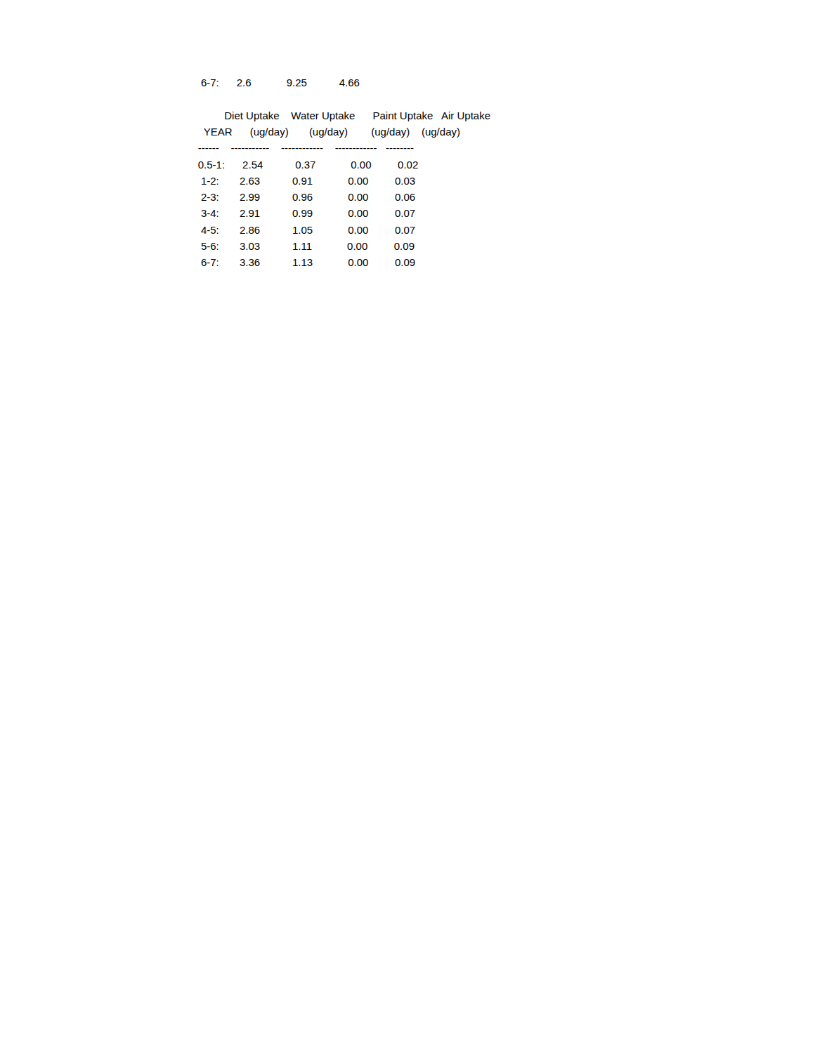6-7:      2.6            9.25           4.66
          Diet Uptake    Water Uptake      Paint Uptake   Air Uptake
   YEAR      (ug/day)       (ug/day)        (ug/day)    (ug/day)
 ------    -----------    ------------    ------------   --------
 0.5-1:      2.54           0.37            0.00         0.02
  1-2:       2.63           0.91            0.00         0.03
  2-3:       2.99           0.96            0.00         0.06
  3-4:       2.91           0.99            0.00         0.07
  4-5:       2.86           1.05            0.00         0.07
  5-6:       3.03           1.11            0.00         0.09
  6-7:       3.36           1.13            0.00         0.09